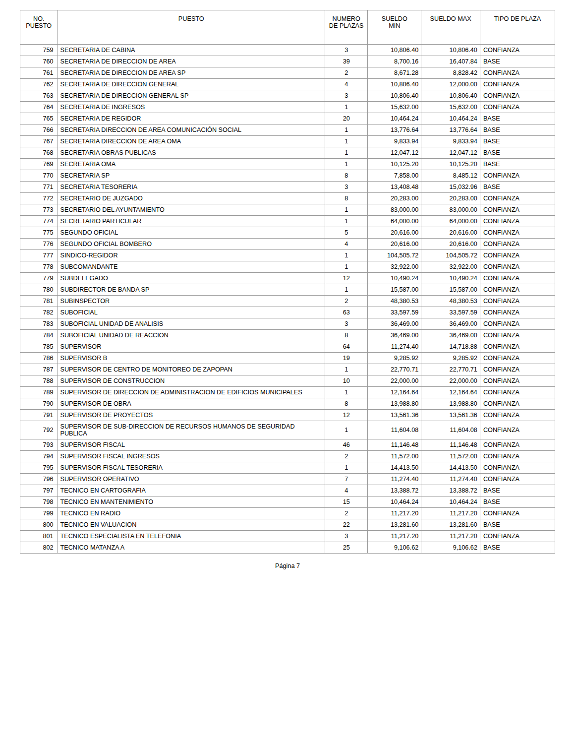| NO. PUESTO | PUESTO | NUMERO DE PLAZAS | SUELDO MIN | SUELDO MAX | TIPO DE PLAZA |
| --- | --- | --- | --- | --- | --- |
| 759 | SECRETARIA DE CABINA | 3 | 10,806.40 | 10,806.40 | CONFIANZA |
| 760 | SECRETARIA DE DIRECCION DE AREA | 39 | 8,700.16 | 16,407.84 | BASE |
| 761 | SECRETARIA DE DIRECCION DE AREA SP | 2 | 8,671.28 | 8,828.42 | CONFIANZA |
| 762 | SECRETARIA DE DIRECCION GENERAL | 4 | 10,806.40 | 12,000.00 | CONFIANZA |
| 763 | SECRETARIA DE DIRECCION GENERAL SP | 3 | 10,806.40 | 10,806.40 | CONFIANZA |
| 764 | SECRETARIA DE INGRESOS | 1 | 15,632.00 | 15,632.00 | CONFIANZA |
| 765 | SECRETARIA DE REGIDOR | 20 | 10,464.24 | 10,464.24 | BASE |
| 766 | SECRETARIA DIRECCION DE AREA COMUNICACIÓN SOCIAL | 1 | 13,776.64 | 13,776.64 | BASE |
| 767 | SECRETARIA DIRECCION DE AREA OMA | 1 | 9,833.94 | 9,833.94 | BASE |
| 768 | SECRETARIA OBRAS PUBLICAS | 1 | 12,047.12 | 12,047.12 | BASE |
| 769 | SECRETARIA OMA | 1 | 10,125.20 | 10,125.20 | BASE |
| 770 | SECRETARIA SP | 8 | 7,858.00 | 8,485.12 | CONFIANZA |
| 771 | SECRETARIA TESORERIA | 3 | 13,408.48 | 15,032.96 | BASE |
| 772 | SECRETARIO DE JUZGADO | 8 | 20,283.00 | 20,283.00 | CONFIANZA |
| 773 | SECRETARIO DEL AYUNTAMIENTO | 1 | 83,000.00 | 83,000.00 | CONFIANZA |
| 774 | SECRETARIO PARTICULAR | 1 | 64,000.00 | 64,000.00 | CONFIANZA |
| 775 | SEGUNDO OFICIAL | 5 | 20,616.00 | 20,616.00 | CONFIANZA |
| 776 | SEGUNDO OFICIAL BOMBERO | 4 | 20,616.00 | 20,616.00 | CONFIANZA |
| 777 | SINDICO-REGIDOR | 1 | 104,505.72 | 104,505.72 | CONFIANZA |
| 778 | SUBCOMANDANTE | 1 | 32,922.00 | 32,922.00 | CONFIANZA |
| 779 | SUBDELEGADO | 12 | 10,490.24 | 10,490.24 | CONFIANZA |
| 780 | SUBDIRECTOR DE BANDA SP | 1 | 15,587.00 | 15,587.00 | CONFIANZA |
| 781 | SUBINSPECTOR | 2 | 48,380.53 | 48,380.53 | CONFIANZA |
| 782 | SUBOFICIAL | 63 | 33,597.59 | 33,597.59 | CONFIANZA |
| 783 | SUBOFICIAL UNIDAD DE ANALISIS | 3 | 36,469.00 | 36,469.00 | CONFIANZA |
| 784 | SUBOFICIAL UNIDAD DE REACCION | 8 | 36,469.00 | 36,469.00 | CONFIANZA |
| 785 | SUPERVISOR | 64 | 11,274.40 | 14,718.88 | CONFIANZA |
| 786 | SUPERVISOR B | 19 | 9,285.92 | 9,285.92 | CONFIANZA |
| 787 | SUPERVISOR DE CENTRO DE MONITOREO DE ZAPOPAN | 1 | 22,770.71 | 22,770.71 | CONFIANZA |
| 788 | SUPERVISOR DE CONSTRUCCION | 10 | 22,000.00 | 22,000.00 | CONFIANZA |
| 789 | SUPERVISOR DE DIRECCION DE ADMINISTRACION DE EDIFICIOS MUNICIPALES | 1 | 12,164.64 | 12,164.64 | CONFIANZA |
| 790 | SUPERVISOR DE OBRA | 8 | 13,988.80 | 13,988.80 | CONFIANZA |
| 791 | SUPERVISOR DE PROYECTOS | 12 | 13,561.36 | 13,561.36 | CONFIANZA |
| 792 | SUPERVISOR DE SUB-DIRECCION DE RECURSOS HUMANOS DE SEGURIDAD PUBLICA | 1 | 11,604.08 | 11,604.08 | CONFIANZA |
| 793 | SUPERVISOR FISCAL | 46 | 11,146.48 | 11,146.48 | CONFIANZA |
| 794 | SUPERVISOR FISCAL INGRESOS | 2 | 11,572.00 | 11,572.00 | CONFIANZA |
| 795 | SUPERVISOR FISCAL TESORERIA | 1 | 14,413.50 | 14,413.50 | CONFIANZA |
| 796 | SUPERVISOR OPERATIVO | 7 | 11,274.40 | 11,274.40 | CONFIANZA |
| 797 | TECNICO EN CARTOGRAFIA | 4 | 13,388.72 | 13,388.72 | BASE |
| 798 | TECNICO EN MANTENIMIENTO | 15 | 10,464.24 | 10,464.24 | BASE |
| 799 | TECNICO EN RADIO | 2 | 11,217.20 | 11,217.20 | CONFIANZA |
| 800 | TECNICO EN VALUACION | 22 | 13,281.60 | 13,281.60 | BASE |
| 801 | TECNICO ESPECIALISTA EN TELEFONIA | 3 | 11,217.20 | 11,217.20 | CONFIANZA |
| 802 | TECNICO MATANZA A | 25 | 9,106.62 | 9,106.62 | BASE |
Página 7